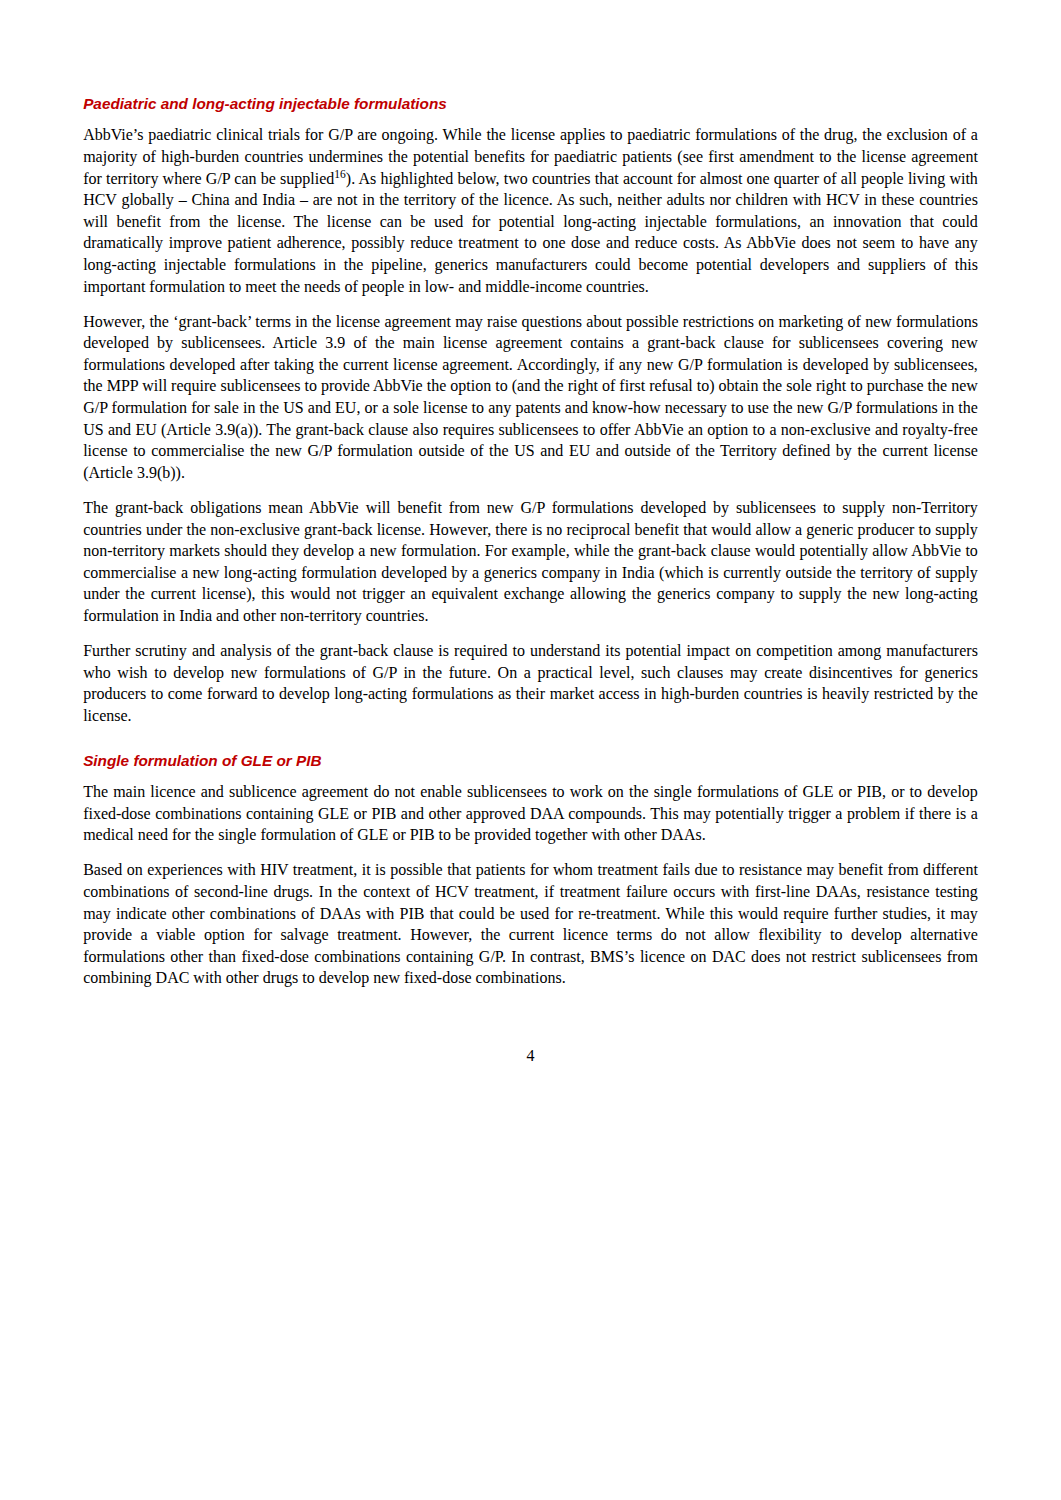Paediatric and long-acting injectable formulations
AbbVie’s paediatric clinical trials for G/P are ongoing. While the license applies to paediatric formulations of the drug, the exclusion of a majority of high-burden countries undermines the potential benefits for paediatric patients (see first amendment to the license agreement for territory where G/P can be supplied16). As highlighted below, two countries that account for almost one quarter of all people living with HCV globally – China and India – are not in the territory of the licence. As such, neither adults nor children with HCV in these countries will benefit from the license. The license can be used for potential long-acting injectable formulations, an innovation that could dramatically improve patient adherence, possibly reduce treatment to one dose and reduce costs. As AbbVie does not seem to have any long-acting injectable formulations in the pipeline, generics manufacturers could become potential developers and suppliers of this important formulation to meet the needs of people in low- and middle-income countries.
However, the ‘grant-back’ terms in the license agreement may raise questions about possible restrictions on marketing of new formulations developed by sublicensees. Article 3.9 of the main license agreement contains a grant-back clause for sublicensees covering new formulations developed after taking the current license agreement. Accordingly, if any new G/P formulation is developed by sublicensees, the MPP will require sublicensees to provide AbbVie the option to (and the right of first refusal to) obtain the sole right to purchase the new G/P formulation for sale in the US and EU, or a sole license to any patents and know-how necessary to use the new G/P formulations in the US and EU (Article 3.9(a)). The grant-back clause also requires sublicensees to offer AbbVie an option to a non-exclusive and royalty-free license to commercialise the new G/P formulation outside of the US and EU and outside of the Territory defined by the current license (Article 3.9(b)).
The grant-back obligations mean AbbVie will benefit from new G/P formulations developed by sublicensees to supply non-Territory countries under the non-exclusive grant-back license. However, there is no reciprocal benefit that would allow a generic producer to supply non-territory markets should they develop a new formulation. For example, while the grant-back clause would potentially allow AbbVie to commercialise a new long-acting formulation developed by a generics company in India (which is currently outside the territory of supply under the current license), this would not trigger an equivalent exchange allowing the generics company to supply the new long-acting formulation in India and other non-territory countries.
Further scrutiny and analysis of the grant-back clause is required to understand its potential impact on competition among manufacturers who wish to develop new formulations of G/P in the future. On a practical level, such clauses may create disincentives for generics producers to come forward to develop long-acting formulations as their market access in high-burden countries is heavily restricted by the license.
Single formulation of GLE or PIB
The main licence and sublicence agreement do not enable sublicensees to work on the single formulations of GLE or PIB, or to develop fixed-dose combinations containing GLE or PIB and other approved DAA compounds. This may potentially trigger a problem if there is a medical need for the single formulation of GLE or PIB to be provided together with other DAAs.
Based on experiences with HIV treatment, it is possible that patients for whom treatment fails due to resistance may benefit from different combinations of second-line drugs. In the context of HCV treatment, if treatment failure occurs with first-line DAAs, resistance testing may indicate other combinations of DAAs with PIB that could be used for re-treatment. While this would require further studies, it may provide a viable option for salvage treatment. However, the current licence terms do not allow flexibility to develop alternative formulations other than fixed-dose combinations containing G/P. In contrast, BMS’s licence on DAC does not restrict sublicensees from combining DAC with other drugs to develop new fixed-dose combinations.
4